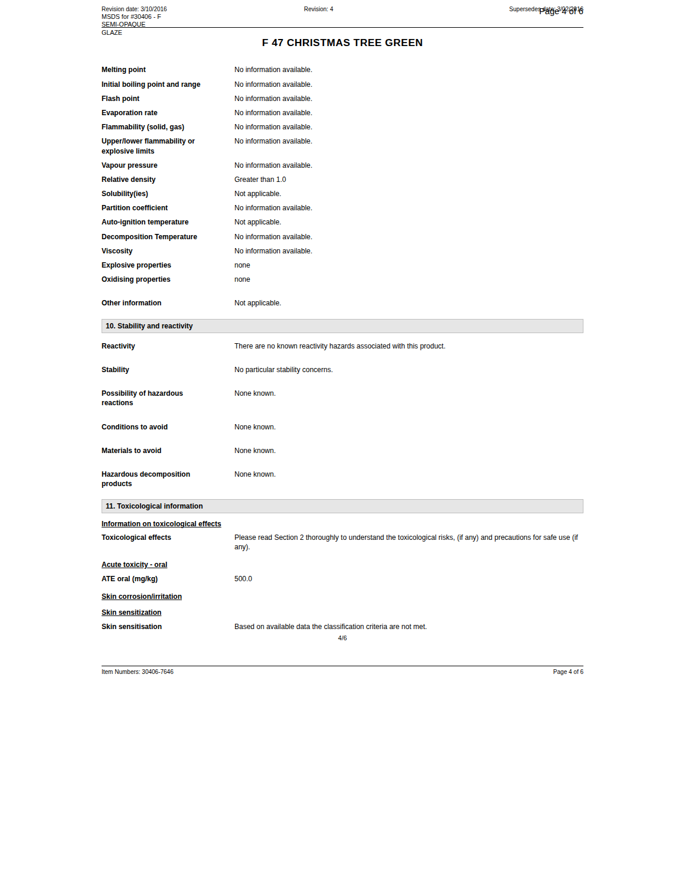Revision date: 3/10/2016
MSDS for #30406 - F SEMI-OPAQUE GLAZE
Revision: 4
Supersedes date: 3/02/2016
Page 4 of 6
F 47 CHRISTMAS TREE GREEN
| Melting point | No information available. |
| Initial boiling point and range | No information available. |
| Flash point | No information available. |
| Evaporation rate | No information available. |
| Flammability (solid, gas) | No information available. |
| Upper/lower flammability or explosive limits | No information available. |
| Vapour pressure | No information available. |
| Relative density | Greater than 1.0 |
| Solubility(ies) | Not applicable. |
| Partition coefficient | No information available. |
| Auto-ignition temperature | Not applicable. |
| Decomposition Temperature | No information available. |
| Viscosity | No information available. |
| Explosive properties | none |
| Oxidising properties | none |
| Other information | Not applicable. |
10. Stability and reactivity
| Reactivity | There are no known reactivity hazards associated with this product. |
| Stability | No particular stability concerns. |
| Possibility of hazardous reactions | None known. |
| Conditions to avoid | None known. |
| Materials to avoid | None known. |
| Hazardous decomposition products | None known. |
11. Toxicological information
Information on toxicological effects
| Toxicological effects | Please read Section 2 thoroughly to understand the toxicological risks, (if any) and precautions for safe use (if any). |
Acute toxicity - oral
| ATE oral (mg/kg) | 500.0 |
Skin corrosion/irritation
Skin sensitization
| Skin sensitisation | Based on available data the classification criteria are not met. |
4/6
Item Numbers: 30406-7646
Page 4 of 6